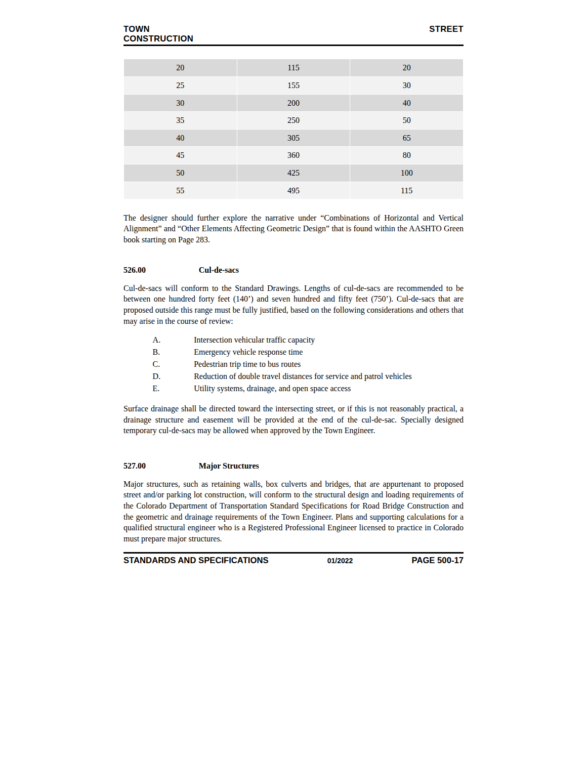TOWN
CONSTRUCTION
STREET
| 20 | 115 | 20 |
| 25 | 155 | 30 |
| 30 | 200 | 40 |
| 35 | 250 | 50 |
| 40 | 305 | 65 |
| 45 | 360 | 80 |
| 50 | 425 | 100 |
| 55 | 495 | 115 |
The designer should further explore the narrative under “Combinations of Horizontal and Vertical Alignment” and “Other Elements Affecting Geometric Design” that is found within the AASHTO Green book starting on Page 283.
526.00 Cul-de-sacs
Cul-de-sacs will conform to the Standard Drawings. Lengths of cul-de-sacs are recommended to be between one hundred forty feet (140’) and seven hundred and fifty feet (750’). Cul-de-sacs that are proposed outside this range must be fully justified, based on the following considerations and others that may arise in the course of review:
A. Intersection vehicular traffic capacity
B. Emergency vehicle response time
C. Pedestrian trip time to bus routes
D. Reduction of double travel distances for service and patrol vehicles
E. Utility systems, drainage, and open space access
Surface drainage shall be directed toward the intersecting street, or if this is not reasonably practical, a drainage structure and easement will be provided at the end of the cul-de-sac. Specially designed temporary cul-de-sacs may be allowed when approved by the Town Engineer.
527.00 Major Structures
Major structures, such as retaining walls, box culverts and bridges, that are appurtenant to proposed street and/or parking lot construction, will conform to the structural design and loading requirements of the Colorado Department of Transportation Standard Specifications for Road Bridge Construction and the geometric and drainage requirements of the Town Engineer. Plans and supporting calculations for a qualified structural engineer who is a Registered Professional Engineer licensed to practice in Colorado must prepare major structures.
STANDARDS AND SPECIFICATIONS
01/2022
PAGE 500-17